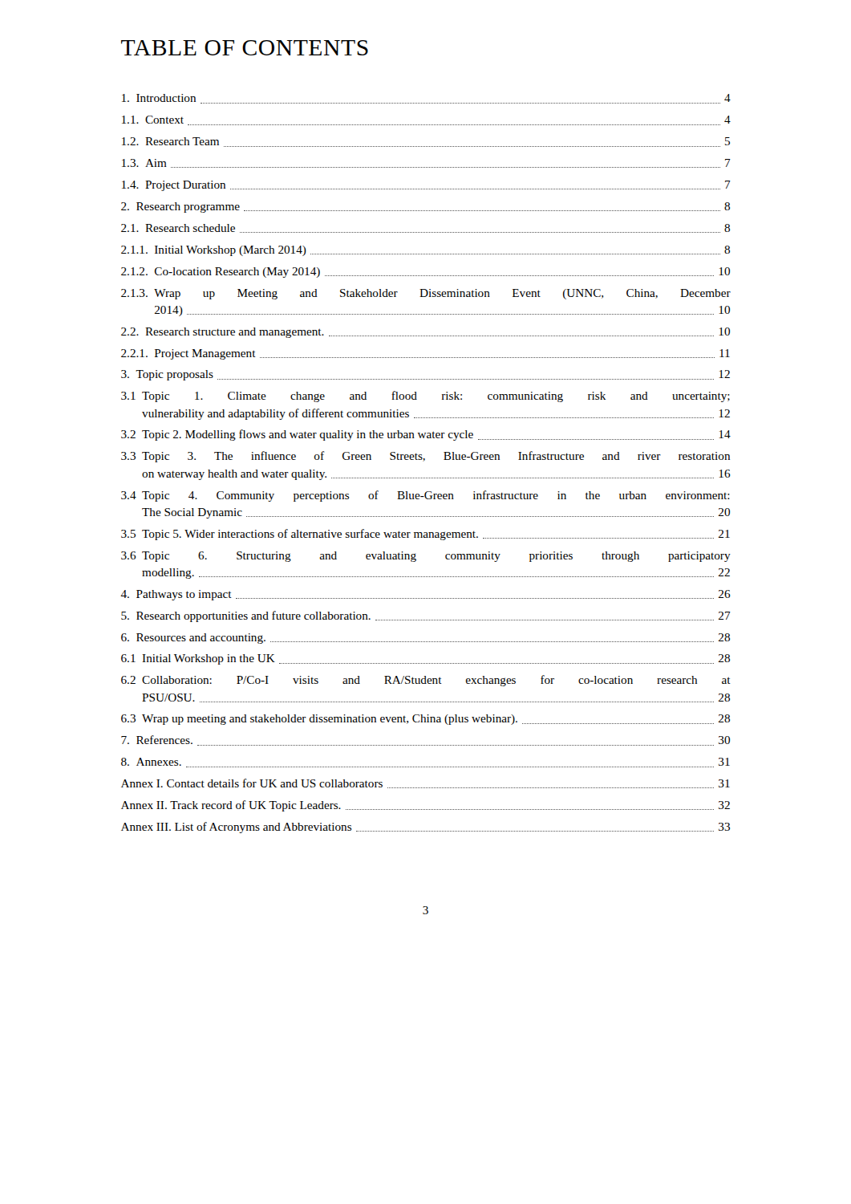TABLE OF CONTENTS
1. Introduction 4
1.1. Context 4
1.2. Research Team 5
1.3. Aim 7
1.4. Project Duration 7
2. Research programme 8
2.1. Research schedule 8
2.1.1. Initial Workshop (March 2014) 8
2.1.2. Co-location Research (May 2014) 10
2.1.3.
Wrap up Meeting and Stakeholder Dissemination Event (UNNC, China, December
2014) 10
2.2. Research structure and management. 10
2.2.1. Project Management 11
3. Topic proposals 12
3.1
Topic 1. Climate change and flood risk: communicating risk and uncertainty;
vulnerability and adaptability of different communities 12
3.2 Topic 2. Modelling flows and water quality in the urban water cycle 14
3.3
Topic 3. The influence of Green Streets, Blue-Green Infrastructure and river restoration
on waterway health and water quality. 16
3.4
Topic 4. Community perceptions of Blue-Green infrastructure in the urban environment:
The Social Dynamic 20
3.5 Topic 5. Wider interactions of alternative surface water management. 21
3.6
Topic 6. Structuring and evaluating community priorities through participatory
modelling. 22
4. Pathways to impact 26
5. Research opportunities and future collaboration. 27
6. Resources and accounting. 28
6.1 Initial Workshop in the UK 28
6.2
Collaboration: P/Co-I visits and RA/Student exchanges for co-location research at
PSU/OSU. 28
6.3 Wrap up meeting and stakeholder dissemination event, China (plus webinar). 28
7. References. 30
8. Annexes. 31
Annex I. Contact details for UK and US collaborators 31
Annex II. Track record of UK Topic Leaders. 32
Annex III. List of Acronyms and Abbreviations 33
3